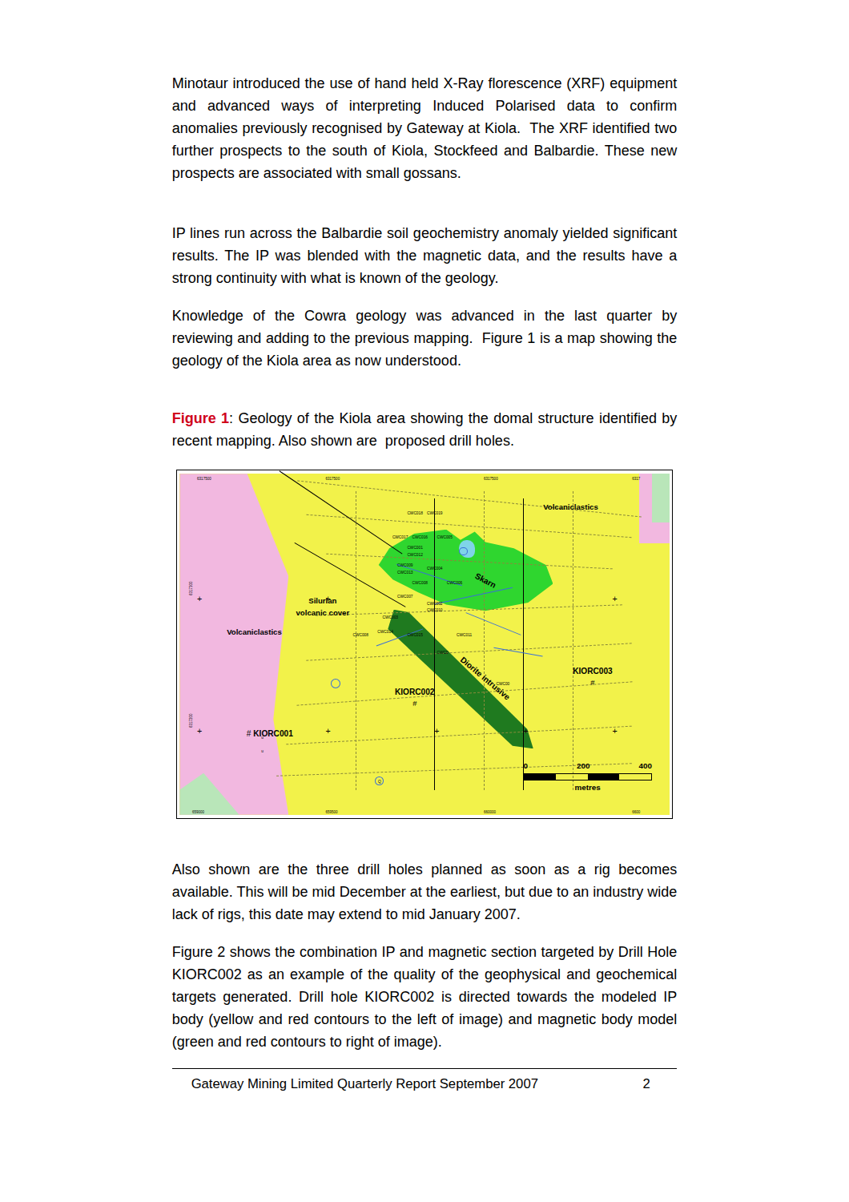Minotaur introduced the use of hand held X-Ray florescence (XRF) equipment and advanced ways of interpreting Induced Polarised data to confirm anomalies previously recognised by Gateway at Kiola. The XRF identified two further prospects to the south of Kiola, Stockfeed and Balbardie. These new prospects are associated with small gossans.
IP lines run across the Balbardie soil geochemistry anomaly yielded significant results. The IP was blended with the magnetic data, and the results have a strong continuity with what is known of the geology.
Knowledge of the Cowra geology was advanced in the last quarter by reviewing and adding to the previous mapping. Figure 1 is a map showing the geology of the Kiola area as now understood.
Figure 1: Geology of the Kiola area showing the domal structure identified by recent mapping. Also shown are proposed drill holes.
CWC018
CWC019
CWC017
CWC016
CWC005
CWC001
CWC012
CWC009
CWC013
CWC004
CWC008
CWC006
CWC007
CWC002
CWC010
CWC003
CWC014
CWC008
CWC015
CWC011
CWC0
CWC00
Volcaniclastics
Volcaniclastics
Silurian
volcanic cover
Skarn
Diorite intrusive
KIORC003#
KIORC002#
# KIORC001
u
u
Q
+
+
+
+
+
+
+
+
6317500
6317500
6317500
6317
6317300
6317200
659000
659500
660000
6600
0200400
metres
Also shown are the three drill holes planned as soon as a rig becomes available. This will be mid December at the earliest, but due to an industry wide lack of rigs, this date may extend to mid January 2007.
Figure 2 shows the combination IP and magnetic section targeted by Drill Hole KIORC002 as an example of the quality of the geophysical and geochemical targets generated. Drill hole KIORC002 is directed towards the modeled IP body (yellow and red contours to the left of image) and magnetic body model (green and red contours to right of image).
Gateway Mining Limited Quarterly Report September 2007
2